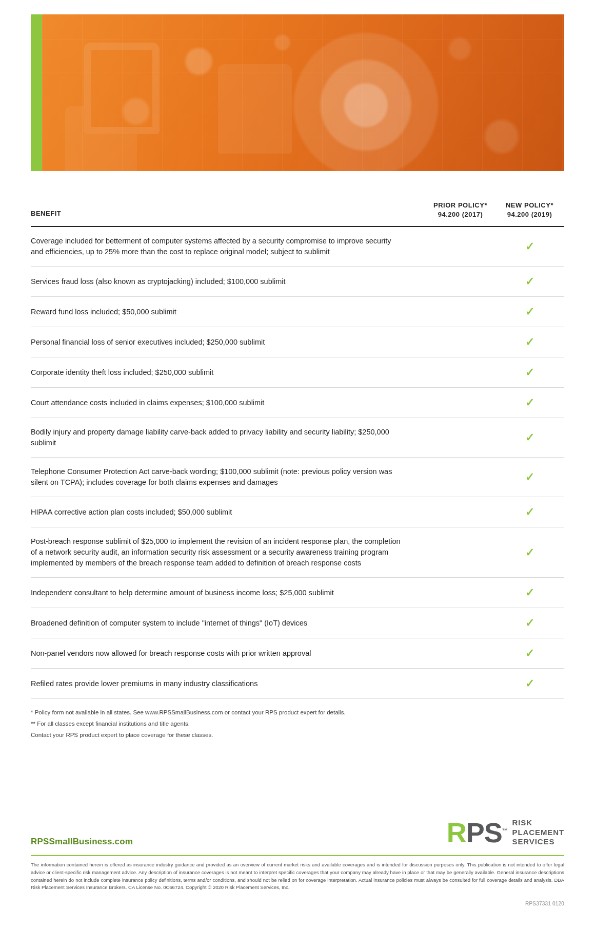| Benefit | Prior Policy* 94.200 (2017) | New Policy* 94.200 (2019) |
| --- | --- | --- |
| Coverage included for betterment of computer systems affected by a security compromise to improve security and efficiencies, up to 25% more than the cost to replace original model; subject to sublimit | | ✓ |
| Services fraud loss (also known as cryptojacking) included; $100,000 sublimit | | ✓ |
| Reward fund loss included; $50,000 sublimit | | ✓ |
| Personal financial loss of senior executives included; $250,000 sublimit | | ✓ |
| Corporate identity theft loss included; $250,000 sublimit | | ✓ |
| Court attendance costs included in claims expenses; $100,000 sublimit | | ✓ |
| Bodily injury and property damage liability carve-back added to privacy liability and security liability; $250,000 sublimit | | ✓ |
| Telephone Consumer Protection Act carve-back wording; $100,000 sublimit (note: previous policy version was silent on TCPA); includes coverage for both claims expenses and damages | | ✓ |
| HIPAA corrective action plan costs included; $50,000 sublimit | | ✓ |
| Post-breach response sublimit of $25,000 to implement the revision of an incident response plan, the completion of a network security audit, an information security risk assessment or a security awareness training program implemented by members of the breach response team added to definition of breach response costs | | ✓ |
| Independent consultant to help determine amount of business income loss; $25,000 sublimit | | ✓ |
| Broadened definition of computer system to include "internet of things" (IoT) devices | | ✓ |
| Non-panel vendors now allowed for breach response costs with prior written approval | | ✓ |
| Refiled rates provide lower premiums in many industry classifications | | ✓ |
* Policy form not available in all states. See www.RPSSmallBusiness.com or contact your RPS product expert for details.
** For all classes except financial institutions and title agents.
Contact your RPS product expert to place coverage for these classes.
RPSSmallBusiness.com
RPS™
Risk
Placement
Services
The information contained herein is offered as insurance industry guidance and provided as an overview of current market risks and available coverages and is intended for discussion purposes only. This publication is not intended to offer legal advice or client-specific risk management advice. Any description of insurance coverages is not meant to interpret specific coverages that your company may already have in place or that may be generally available. General insurance descriptions contained herein do not include complete insurance policy definitions, terms and/or conditions, and should not be relied on for coverage interpretation. Actual insurance policies must always be consulted for full coverage details and analysis. DBA Risk Placement Services Insurance Brokers. CA License No. 0C66724. Copyright © 2020 Risk Placement Services, Inc.
RPS37331 0120